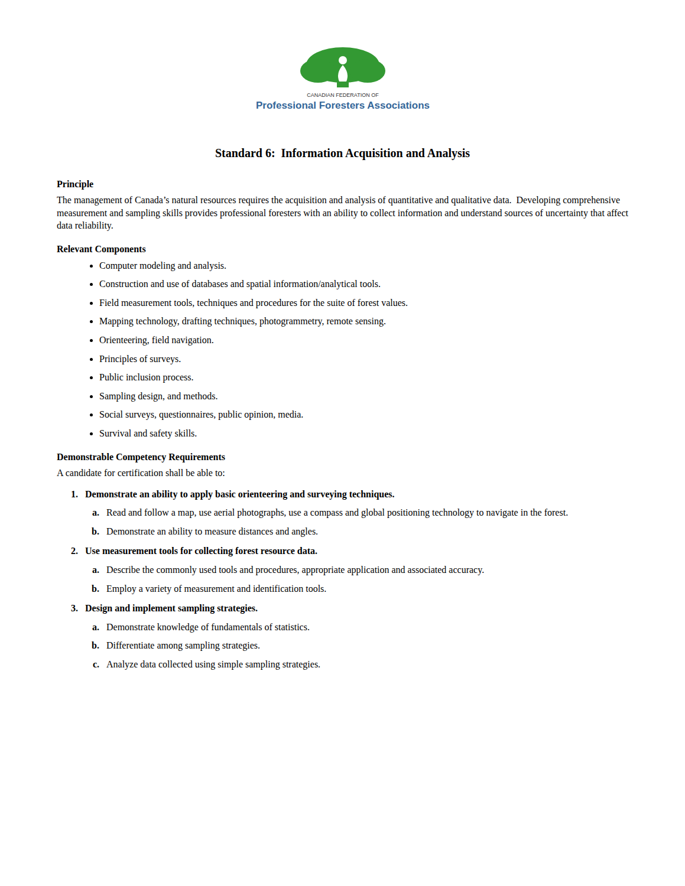Standard 6: Information Acquisition and Analysis
Principle
The management of Canada’s natural resources requires the acquisition and analysis of quantitative and qualitative data. Developing comprehensive measurement and sampling skills provides professional foresters with an ability to collect information and understand sources of uncertainty that affect data reliability.
Relevant Components
Computer modeling and analysis.
Construction and use of databases and spatial information/analytical tools.
Field measurement tools, techniques and procedures for the suite of forest values.
Mapping technology, drafting techniques, photogrammetry, remote sensing.
Orienteering, field navigation.
Principles of surveys.
Public inclusion process.
Sampling design, and methods.
Social surveys, questionnaires, public opinion, media.
Survival and safety skills.
Demonstrable Competency Requirements
A candidate for certification shall be able to:
Demonstrate an ability to apply basic orienteering and surveying techniques.
Read and follow a map, use aerial photographs, use a compass and global positioning technology to navigate in the forest.
Demonstrate an ability to measure distances and angles.
Use measurement tools for collecting forest resource data.
Describe the commonly used tools and procedures, appropriate application and associated accuracy.
Employ a variety of measurement and identification tools.
Design and implement sampling strategies.
Demonstrate knowledge of fundamentals of statistics.
Differentiate among sampling strategies.
Analyze data collected using simple sampling strategies.